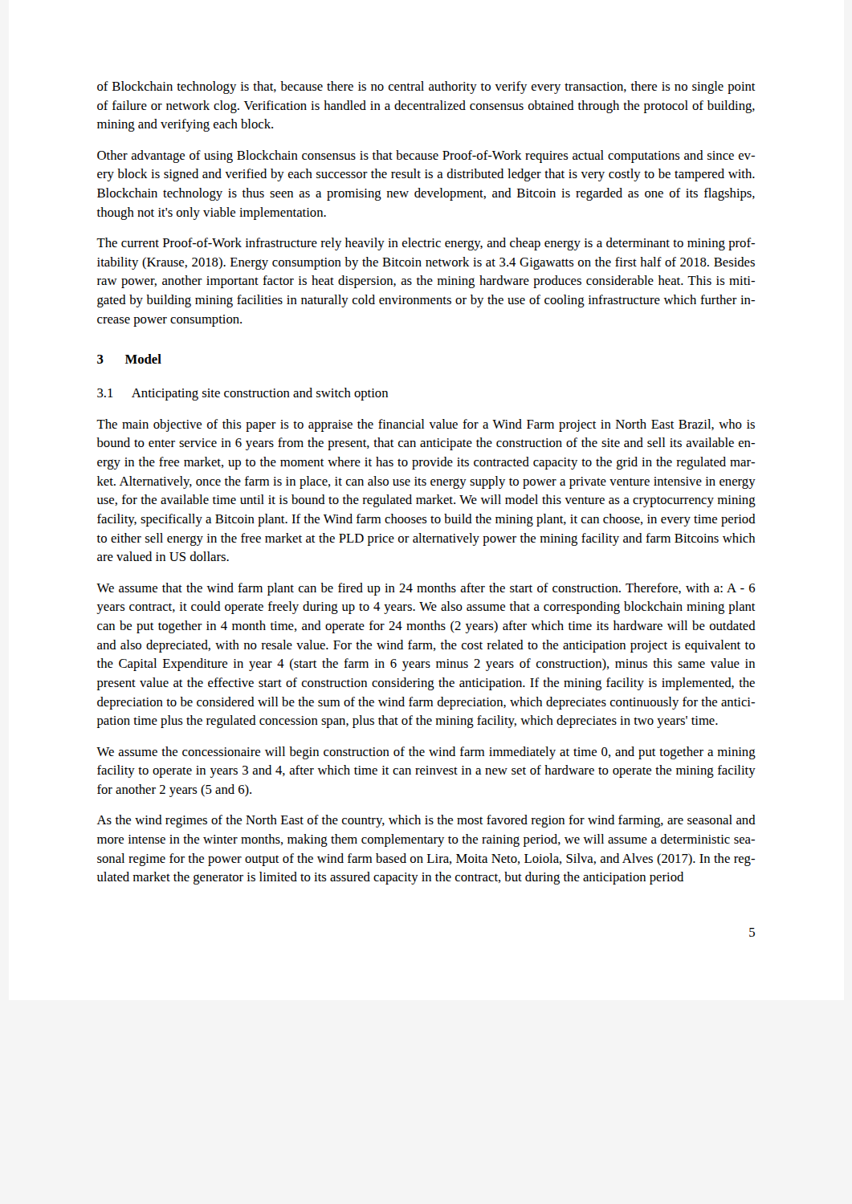of Blockchain technology is that, because there is no central authority to verify every transaction, there is no single point of failure or network clog. Verification is handled in a decentralized consensus obtained through the protocol of building, mining and verifying each block.
Other advantage of using Blockchain consensus is that because Proof-of-Work requires actual computations and since every block is signed and verified by each successor the result is a distributed ledger that is very costly to be tampered with. Blockchain technology is thus seen as a promising new development, and Bitcoin is regarded as one of its flagships, though not it's only viable implementation.
The current Proof-of-Work infrastructure rely heavily in electric energy, and cheap energy is a determinant to mining profitability (Krause, 2018). Energy consumption by the Bitcoin network is at 3.4 Gigawatts on the first half of 2018. Besides raw power, another important factor is heat dispersion, as the mining hardware produces considerable heat. This is mitigated by building mining facilities in naturally cold environments or by the use of cooling infrastructure which further increase power consumption.
3 Model
3.1 Anticipating site construction and switch option
The main objective of this paper is to appraise the financial value for a Wind Farm project in North East Brazil, who is bound to enter service in 6 years from the present, that can anticipate the construction of the site and sell its available energy in the free market, up to the moment where it has to provide its contracted capacity to the grid in the regulated market. Alternatively, once the farm is in place, it can also use its energy supply to power a private venture intensive in energy use, for the available time until it is bound to the regulated market. We will model this venture as a cryptocurrency mining facility, specifically a Bitcoin plant. If the Wind farm chooses to build the mining plant, it can choose, in every time period to either sell energy in the free market at the PLD price or alternatively power the mining facility and farm Bitcoins which are valued in US dollars.
We assume that the wind farm plant can be fired up in 24 months after the start of construction. Therefore, with a: A - 6 years contract, it could operate freely during up to 4 years. We also assume that a corresponding blockchain mining plant can be put together in 4 month time, and operate for 24 months (2 years) after which time its hardware will be outdated and also depreciated, with no resale value. For the wind farm, the cost related to the anticipation project is equivalent to the Capital Expenditure in year 4 (start the farm in 6 years minus 2 years of construction), minus this same value in present value at the effective start of construction considering the anticipation. If the mining facility is implemented, the depreciation to be considered will be the sum of the wind farm depreciation, which depreciates continuously for the anticipation time plus the regulated concession span, plus that of the mining facility, which depreciates in two years' time.
We assume the concessionaire will begin construction of the wind farm immediately at time 0, and put together a mining facility to operate in years 3 and 4, after which time it can reinvest in a new set of hardware to operate the mining facility for another 2 years (5 and 6).
As the wind regimes of the North East of the country, which is the most favored region for wind farming, are seasonal and more intense in the winter months, making them complementary to the raining period, we will assume a deterministic seasonal regime for the power output of the wind farm based on Lira, Moita Neto, Loiola, Silva, and Alves (2017). In the regulated market the generator is limited to its assured capacity in the contract, but during the anticipation period
5